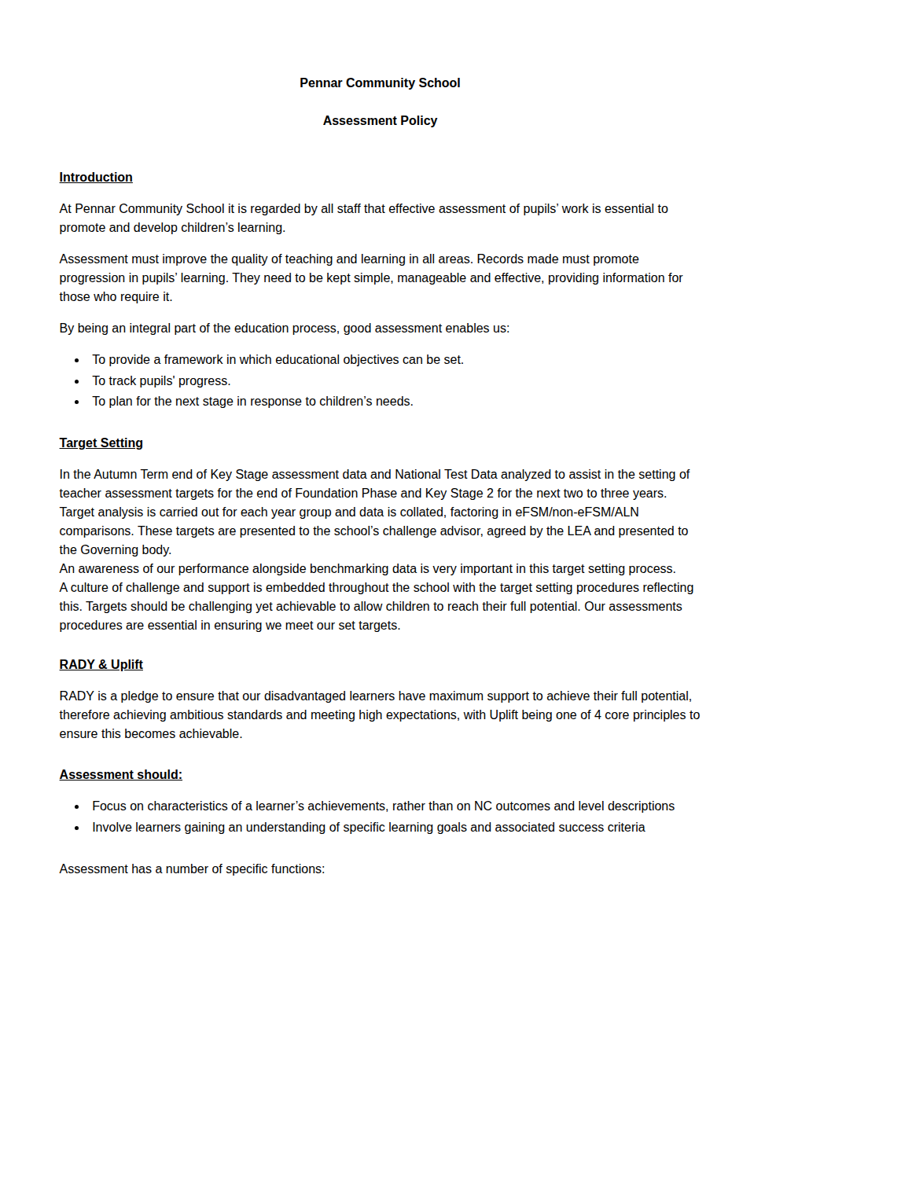Pennar Community School
Assessment Policy
Introduction
At Pennar Community School it is regarded by all staff that effective assessment of pupils’ work is essential to promote and develop children’s learning.
Assessment must improve the quality of teaching and learning in all areas. Records made must promote progression in pupils’ learning. They need to be kept simple, manageable and effective, providing information for those who require it.
By being an integral part of the education process, good assessment enables us:
To provide a framework in which educational objectives can be set.
To track pupils' progress.
To plan for the next stage in response to children’s needs.
Target Setting
In the Autumn Term end of Key Stage assessment data and National Test Data analyzed to assist in the setting of teacher assessment targets for the end of Foundation Phase and Key Stage 2 for the next two to three years. Target analysis is carried out for each year group and data is collated, factoring in eFSM/non-eFSM/ALN comparisons. These targets are presented to the school’s challenge advisor, agreed by the LEA and presented to the Governing body.
An awareness of our performance alongside benchmarking data is very important in this target setting process.
A culture of challenge and support is embedded throughout the school with the target setting procedures reflecting this. Targets should be challenging yet achievable to allow children to reach their full potential. Our assessments procedures are essential in ensuring we meet our set targets.
RADY & Uplift
RADY is a pledge to ensure that our disadvantaged learners have maximum support to achieve their full potential, therefore achieving ambitious standards and meeting high expectations, with Uplift being one of 4 core principles to ensure this becomes achievable.
Assessment should:
Focus on characteristics of a learner’s achievements, rather than on NC outcomes and level descriptions
Involve learners gaining an understanding of specific learning goals and associated success criteria
Assessment has a number of specific functions: